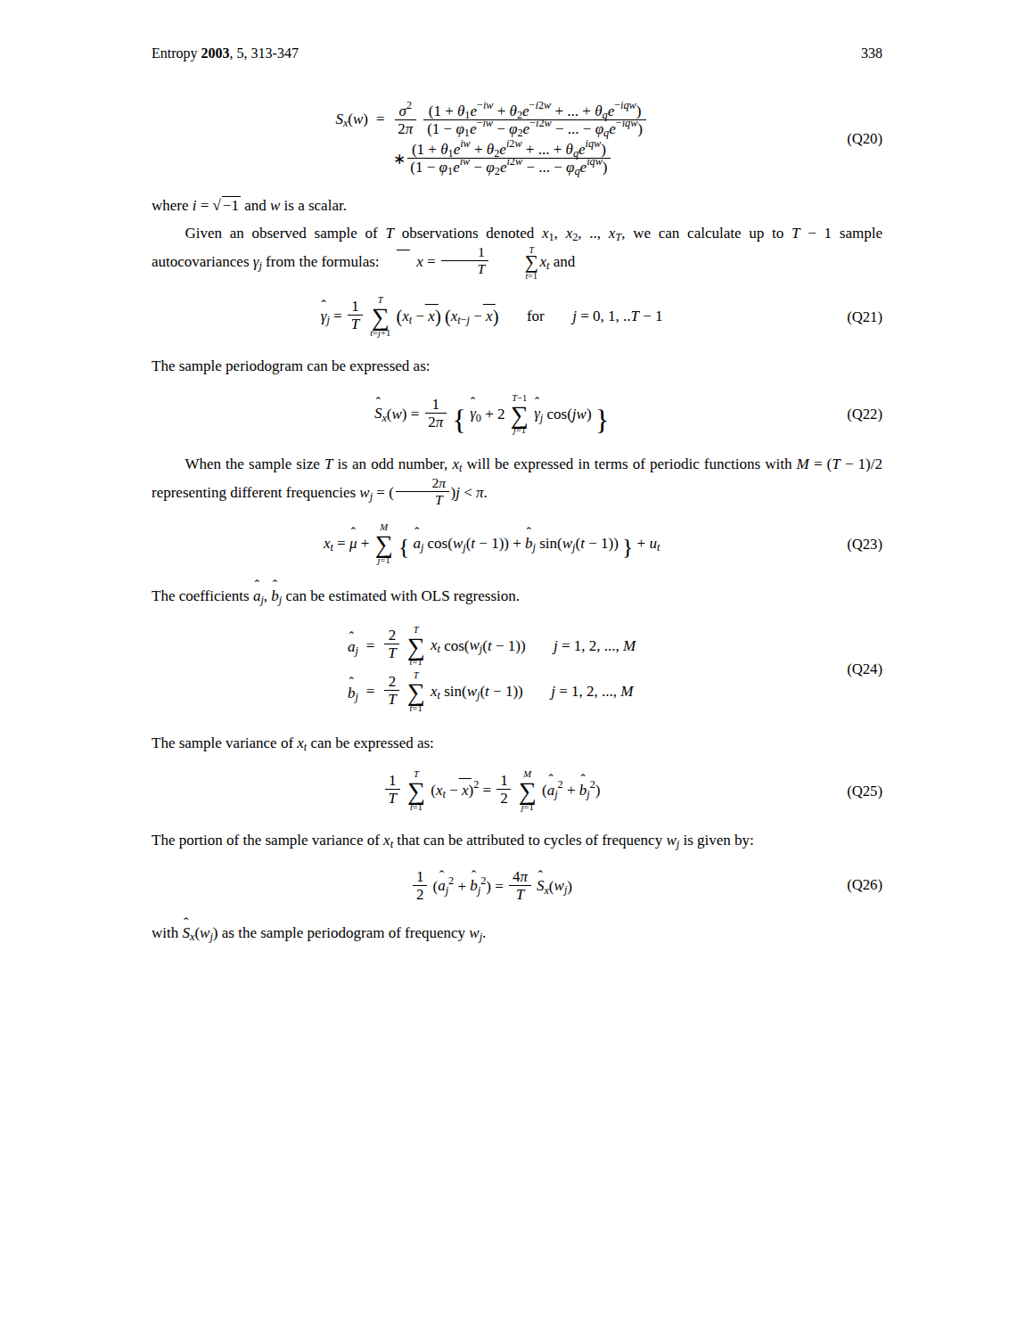Entropy 2003, 5, 313-347 338
| S x ( w ) | = | σ 2 2 π (1 + θ 1 e − iw + θ 2 e − i 2 w + ... + θ q e − iqw ) (1 − φ 1 e − iw − φ 2 e − i 2 w − ... − φ q e − iqw ) |
| | | ∗ (1 + θ 1 e iw + θ 2 e i 2 w + ... + θ q e iqw ) (1 − φ 1 e iw − φ 2 e i 2 w − ... − φ q e iqw ) |
(Q20)
where i = √−1 and w is a scalar.
Given an observed sample of T observations denoted x1, x2, .., xT, we can calculate up to T − 1 sample autocovariances γj from the formulas: x = 1 T T∑t=1 xt and
̂γj = 1 T T∑t=j+1 (xt − x) (xt−j − x) for j = 0, 1, ..T − 1
(Q21)
The sample periodogram can be expressed as:
̂Sx(w) = 12π { ̂γ0 + 2 T−1∑j=1 ̂γj cos(jw) }
(Q22)
When the sample size T is an odd number, xt will be expressed in terms of periodic functions with M = (T − 1)/2 representing different frequencies wj = (2π T)j < π.
xt = ̂μ + M∑j=1 { ̂aj cos(wj(t − 1)) + ̂bj sin(wj(t − 1)) } + ut
(Q23)
The coefficients ̂aj, ̂bj can be estimated with OLS regression.
| ̂ a j | = | 2 T T ∑ t =1 x t cos ( w j ( t − 1)) j = 1, 2, ..., M |
| ̂ b j | = | 2 T T ∑ t =1 x t sin ( w j ( t − 1)) j = 1, 2, ..., M |
(Q24)
The sample variance of xt can be expressed as:
1 T T∑t=1 (xt − x)2 = 12 M∑j=1 (̂aj2 + ̂bj2)
(Q25)
The portion of the sample variance of xt that can be attributed to cycles of frequency wj is given by:
12 (̂aj2 + ̂bj2) = 4π T ̂Sx(wj)
(Q26)
with ̂Sx(wj) as the sample periodogram of frequency wj.